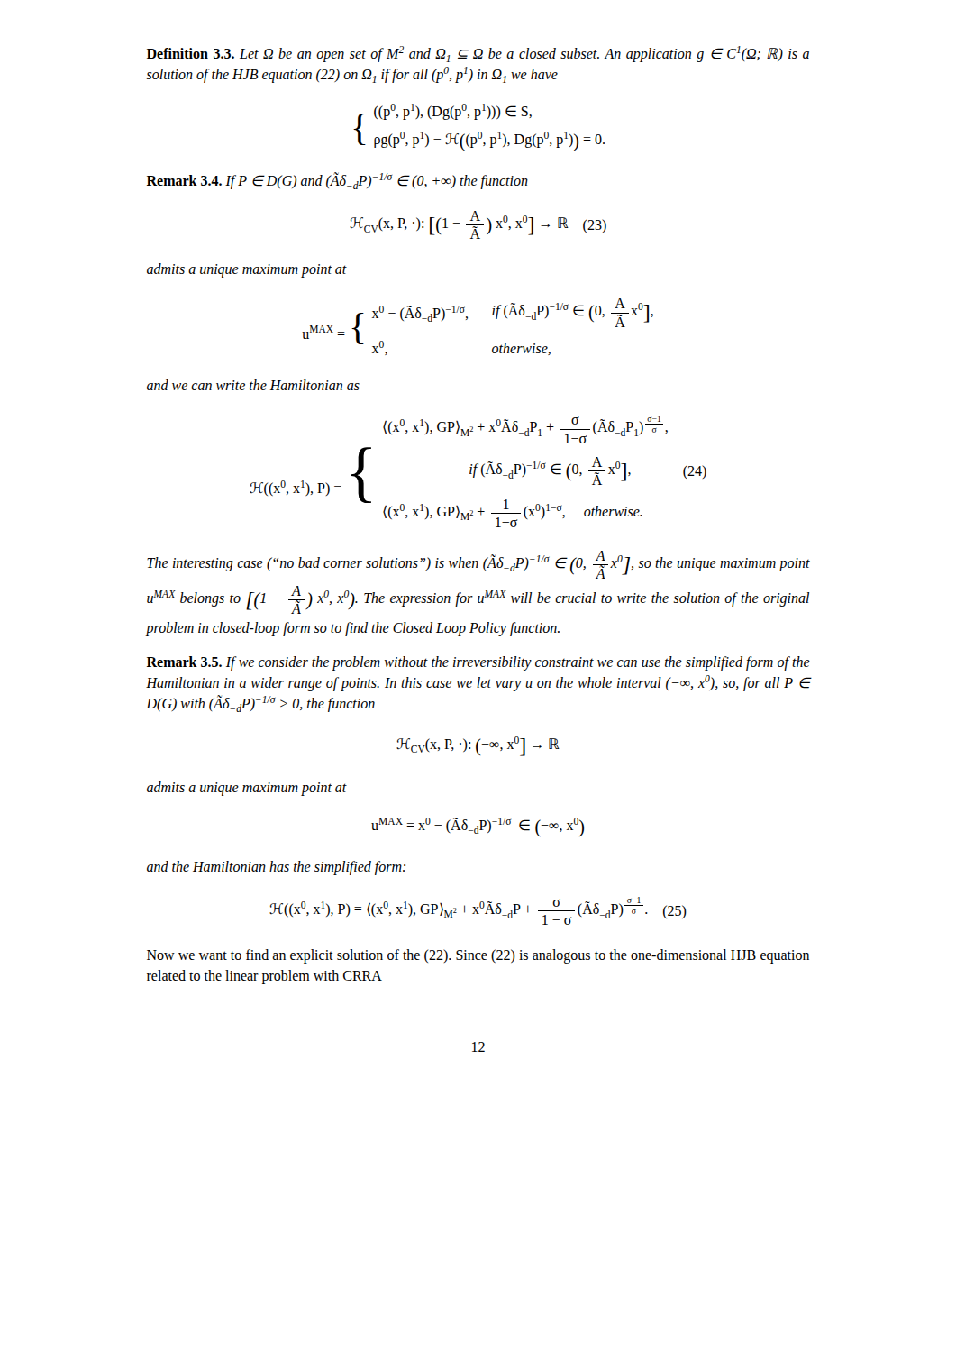Definition 3.3. Let Ω be an open set of M2 and Ω1 ⊆ Ω be a closed subset. An application g ∈ C1(Ω; ℝ) is a solution of the HJB equation (22) on Ω1 if for all (p0, p1) in Ω1 we have
{ ((p0, p1), (Dg(p0, p1))) ∈ S, ρg(p0, p1) − ℋ((p0, p1), Dg(p0, p1)) = 0.
Remark 3.4. If P ∈ D(G) and (Ãδ−dP)−1/σ ∈ (0, +∞) the function
ℋCV(x, P, ·): [(1 − AÃ) x0, x0] → ℝ (23)
admits a unique maximum point at
uMAX = { x0 − (Ãδ−dP)−1/σ, if (Ãδ−dP)−1/σ ∈ (0, AÃx0], x0, otherwise,
and we can write the Hamiltonian as
ℋ((x0, x1), P) = { ⟨(x0, x1), GP⟩M2 + x0Ãδ−dP1 + σ 1−σ(Ãδ−dP1)σ−1 σ, if (Ãδ−dP)−1/σ ∈ (0, AÃx0], ⟨(x0, x1), GP⟩M2 + 11−σ(x0)1−σ, otherwise. (24)
The interesting case (“no bad corner solutions”) is when (Ãδ−dP)−1/σ ∈ (0, AÃx0], so the unique maximum point uMAX belongs to [(1 − AÃ) x0, x0). The expression for uMAX will be crucial to write the solution of the original problem in closed-loop form so to find the Closed Loop Policy function.
Remark 3.5. If we consider the problem without the irreversibility constraint we can use the simplified form of the Hamiltonian in a wider range of points. In this case we let vary u on the whole interval (−∞, x0), so, for all P ∈ D(G) with (Ãδ−dP)−1/σ > 0, the function
ℋCV(x, P, ·): (−∞, x0] → ℝ
admits a unique maximum point at
uMAX = x0 − (Ãδ−dP)−1/σ ∈ (−∞, x0)
and the Hamiltonian has the simplified form:
ℋ((x0, x1), P) = ⟨(x0, x1), GP⟩M2 + x0Ãδ−dP + σ 1 − σ(Ãδ−dP)σ−1 σ. (25)
Now we want to find an explicit solution of the (22). Since (22) is analogous to the one-dimensional HJB equation related to the linear problem with CRRA
12